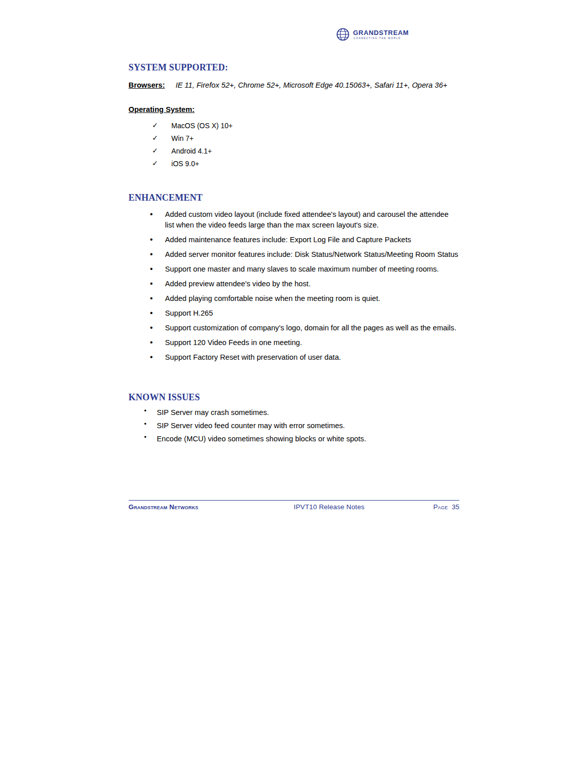GRANDSTREAM CONNECTING THE WORLD
SYSTEM SUPPORTED:
Browsers: IE 11, Firefox 52+, Chrome 52+, Microsoft Edge 40.15063+, Safari 11+, Opera 36+
Operating System:
MacOS (OS X) 10+
Win 7+
Android 4.1+
iOS 9.0+
ENHANCEMENT
Added custom video layout (include fixed attendee's layout) and carousel the attendee list when the video feeds large than the max screen layout's size.
Added maintenance features include: Export Log File and Capture Packets
Added server monitor features include: Disk Status/Network Status/Meeting Room Status
Support one master and many slaves to scale maximum number of meeting rooms.
Added preview attendee's video by the host.
Added playing comfortable noise when the meeting room is quiet.
Support H.265
Support customization of company's logo, domain for all the pages as well as the emails.
Support 120 Video Feeds in one meeting.
Support Factory Reset with preservation of user data.
KNOWN ISSUES
SIP Server may crash sometimes.
SIP Server video feed counter may with error sometimes.
Encode (MCU) video sometimes showing blocks or white spots.
Grandstream Networks
IPVT10 Release Notes
Page 35